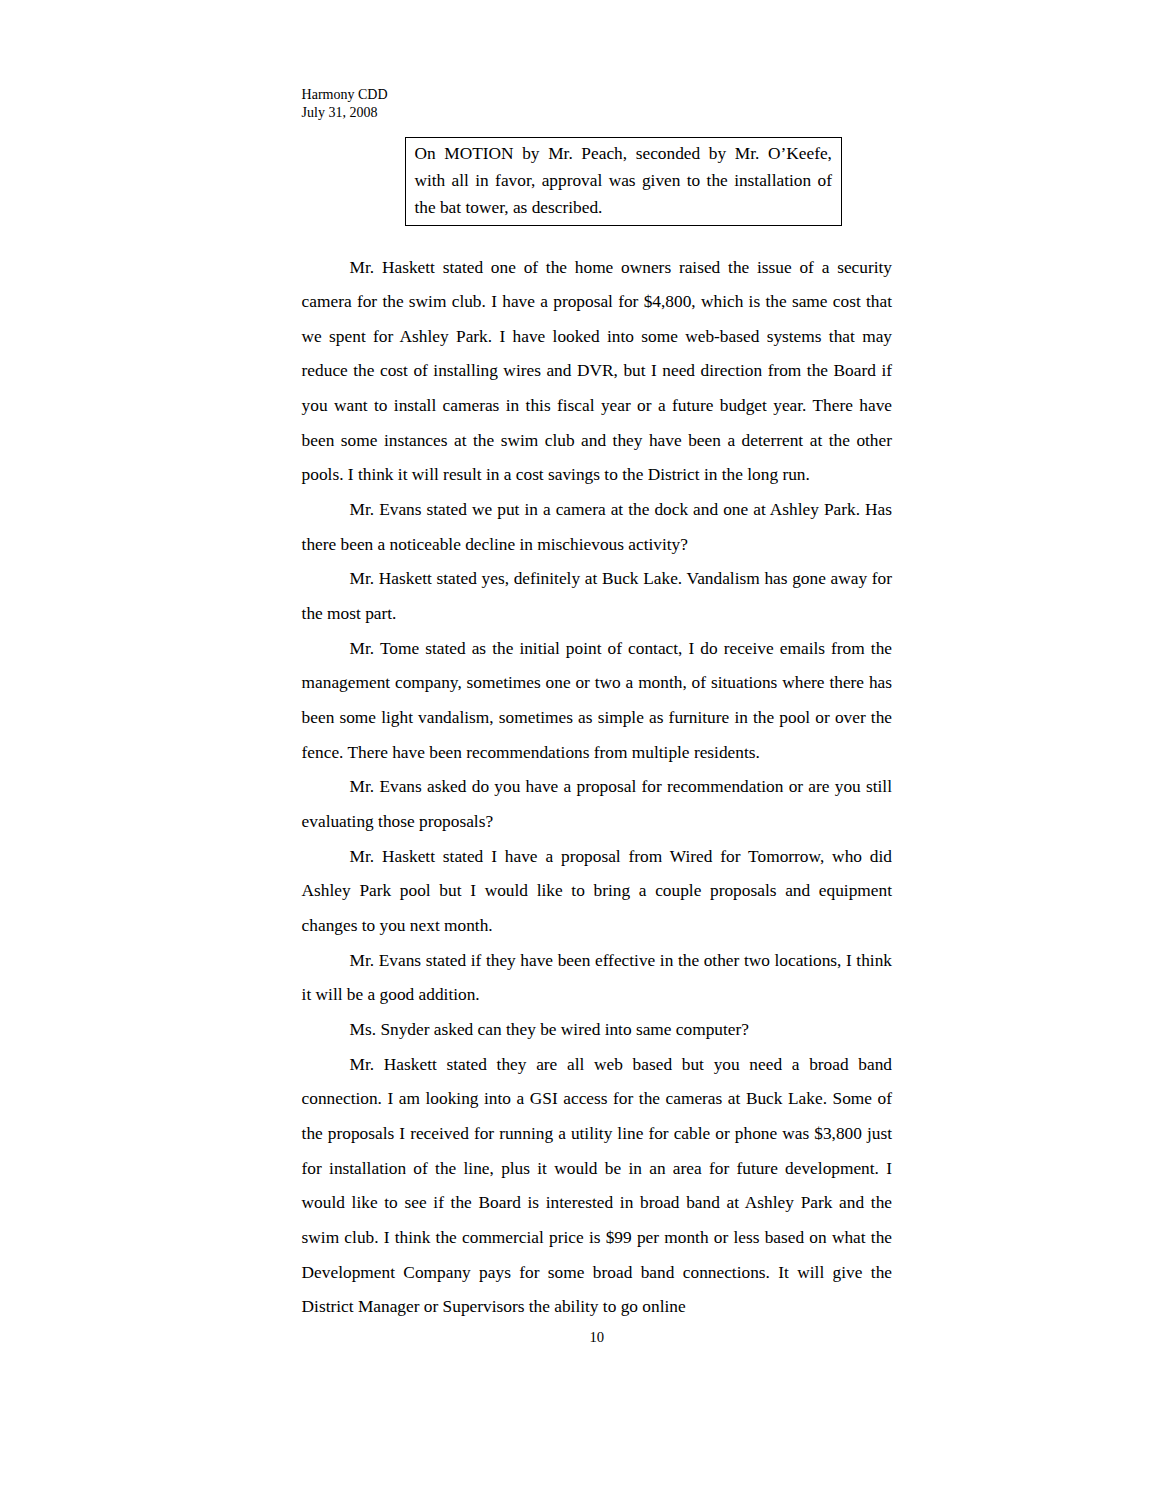Harmony CDD
July 31, 2008
On MOTION by Mr. Peach, seconded by Mr. O’Keefe, with all in favor, approval was given to the installation of the bat tower, as described.
Mr. Haskett stated one of the home owners raised the issue of a security camera for the swim club. I have a proposal for $4,800, which is the same cost that we spent for Ashley Park. I have looked into some web-based systems that may reduce the cost of installing wires and DVR, but I need direction from the Board if you want to install cameras in this fiscal year or a future budget year. There have been some instances at the swim club and they have been a deterrent at the other pools. I think it will result in a cost savings to the District in the long run.
Mr. Evans stated we put in a camera at the dock and one at Ashley Park. Has there been a noticeable decline in mischievous activity?
Mr. Haskett stated yes, definitely at Buck Lake. Vandalism has gone away for the most part.
Mr. Tome stated as the initial point of contact, I do receive emails from the management company, sometimes one or two a month, of situations where there has been some light vandalism, sometimes as simple as furniture in the pool or over the fence. There have been recommendations from multiple residents.
Mr. Evans asked do you have a proposal for recommendation or are you still evaluating those proposals?
Mr. Haskett stated I have a proposal from Wired for Tomorrow, who did Ashley Park pool but I would like to bring a couple proposals and equipment changes to you next month.
Mr. Evans stated if they have been effective in the other two locations, I think it will be a good addition.
Ms. Snyder asked can they be wired into same computer?
Mr. Haskett stated they are all web based but you need a broad band connection. I am looking into a GSI access for the cameras at Buck Lake. Some of the proposals I received for running a utility line for cable or phone was $3,800 just for installation of the line, plus it would be in an area for future development. I would like to see if the Board is interested in broad band at Ashley Park and the swim club. I think the commercial price is $99 per month or less based on what the Development Company pays for some broad band connections. It will give the District Manager or Supervisors the ability to go online
10